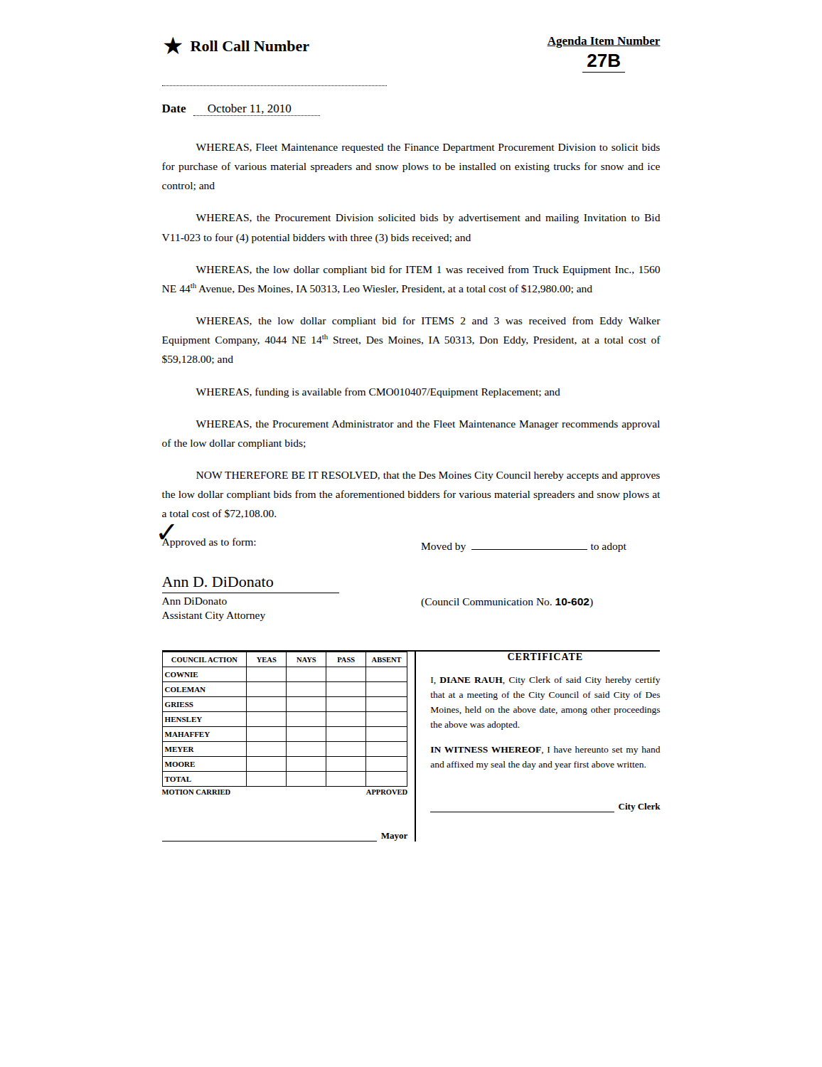★ Roll Call Number
Agenda Item Number
27B
Date October 11, 2010
WHEREAS, Fleet Maintenance requested the Finance Department Procurement Division to solicit bids for purchase of various material spreaders and snow plows to be installed on existing trucks for snow and ice control; and
WHEREAS, the Procurement Division solicited bids by advertisement and mailing Invitation to Bid V11-023 to four (4) potential bidders with three (3) bids received; and
WHEREAS, the low dollar compliant bid for ITEM 1 was received from Truck Equipment Inc., 1560 NE 44th Avenue, Des Moines, IA 50313, Leo Wiesler, President, at a total cost of $12,980.00; and
WHEREAS, the low dollar compliant bid for ITEMS 2 and 3 was received from Eddy Walker Equipment Company, 4044 NE 14th Street, Des Moines, IA 50313, Don Eddy, President, at a total cost of $59,128.00; and
WHEREAS, funding is available from CMO010407/Equipment Replacement; and
WHEREAS, the Procurement Administrator and the Fleet Maintenance Manager recommends approval of the low dollar compliant bids;
NOW THEREFORE BE IT RESOLVED, that the Des Moines City Council hereby accepts and approves the low dollar compliant bids from the aforementioned bidders for various material spreaders and snow plows at a total cost of $72,108.00.
✓
Approved as to form:
Ann D. DiDonato
Ann DiDonato
Assistant City Attorney
Moved by to adopt
(Council Communication No. 10-602)
| COUNCIL ACTION | YEAS | NAYS | PASS | ABSENT |
| --- | --- | --- | --- | --- |
| COWNIE | | | | |
| COLEMAN | | | | |
| GRIESS | | | | |
| HENSLEY | | | | |
| MAHAFFEY | | | | |
| MEYER | | | | |
| MOORE | | | | |
| TOTAL | | | | |
MOTION CARRIED APPROVED
Mayor
CERTIFICATE
I, DIANE RAUH, City Clerk of said City hereby certify that at a meeting of the City Council of said City of Des Moines, held on the above date, among other proceedings the above was adopted.
IN WITNESS WHEREOF, I have hereunto set my hand and affixed my seal the day and year first above written.
City Clerk